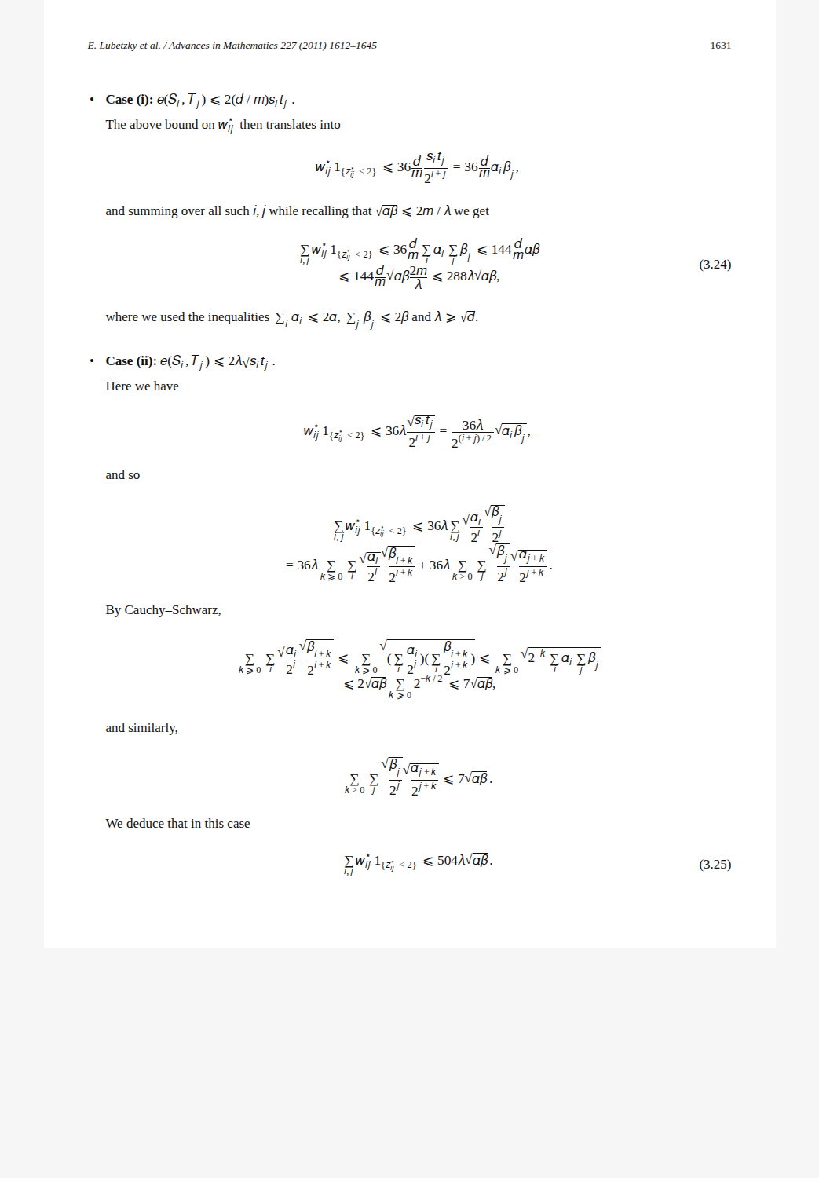E. Lubetzky et al. / Advances in Mathematics 227 (2011) 1612–1645 1631
Case (i): e(Si,Tj) ⩽ 2(d/m)sitj .
The above bound on wij⋆ then translates into
wij⋆ 1{zij⋆<2} ⩽ 36 dm sitj 2i+j = 36 dm αiβj ,
and summing over all such i,j while recalling that αβ⩽2m/λ we get
∑i,j wij⋆ 1{zij⋆<2} ⩽ 36dm ∑iαi ∑jβj ⩽ 144dmαβ ⩽ 144dm αβ 2mλ ⩽ 288λαβ ,
(3.24)
where we used the inequalities ∑iαi⩽2α, ∑jβj⩽2β and λ⩾d.
Case (ii): e(Si,Tj) ⩽ 2λsitj .
Here we have
wij⋆ 1{zij⋆<2} ⩽ 36λ sitj 2i+j = 36λ 2(i+j)/2 αiβj ,
and so
∑i,j wij⋆ 1{zij⋆<2} ⩽ 36λ ∑i,j αi2i βj2j = 36λ ∑k⩾0 ∑i αi2i βi+k2i+k + 36λ ∑k>0 ∑j βj2j αj+k2j+k .
By Cauchy–Schwarz,
∑k⩾0 ∑i αi2i βi+k2i+k ⩽ ∑k⩾0 (∑iαi2i) (∑iβi+k2i+k) ⩽ ∑k⩾0 2−k ∑iαi ∑jβj ⩽ 2αβ ∑k⩾0 2−k/2 ⩽ 7αβ ,
and similarly,
∑k>0 ∑j βj2j αj+k2j+k ⩽ 7αβ .
We deduce that in this case
∑i,j wij⋆ 1{zij⋆<2} ⩽ 504λαβ .
(3.25)